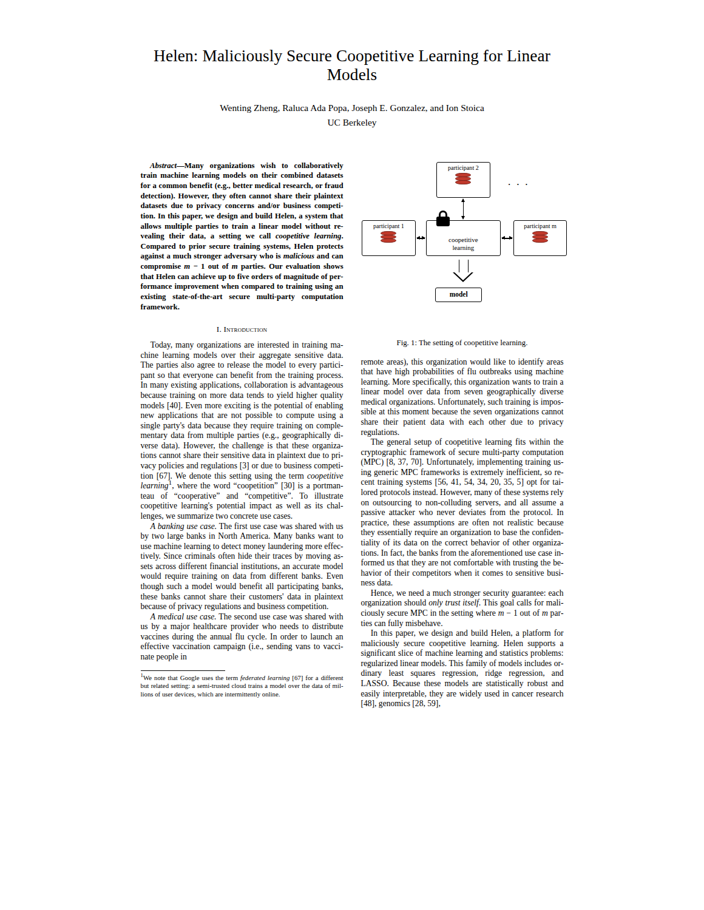Helen: Maliciously Secure Coopetitive Learning for Linear Models
Wenting Zheng, Raluca Ada Popa, Joseph E. Gonzalez, and Ion Stoica
UC Berkeley
Abstract—Many organizations wish to collaboratively train machine learning models on their combined datasets for a common benefit (e.g., better medical research, or fraud detection). However, they often cannot share their plaintext datasets due to privacy concerns and/or business competition. In this paper, we design and build Helen, a system that allows multiple parties to train a linear model without revealing their data, a setting we call coopetitive learning. Compared to prior secure training systems, Helen protects against a much stronger adversary who is malicious and can compromise m − 1 out of m parties. Our evaluation shows that Helen can achieve up to five orders of magnitude of performance improvement when compared to training using an existing state-of-the-art secure multi-party computation framework.
I. Introduction
Today, many organizations are interested in training machine learning models over their aggregate sensitive data. The parties also agree to release the model to every participant so that everyone can benefit from the training process. In many existing applications, collaboration is advantageous because training on more data tends to yield higher quality models [40]. Even more exciting is the potential of enabling new applications that are not possible to compute using a single party's data because they require training on complementary data from multiple parties (e.g., geographically diverse data). However, the challenge is that these organizations cannot share their sensitive data in plaintext due to privacy policies and regulations [3] or due to business competition [67]. We denote this setting using the term coopetitive learning1, where the word “coopetition” [30] is a portmanteau of “cooperative” and “competitive”. To illustrate coopetitive learning's potential impact as well as its challenges, we summarize two concrete use cases.
A banking use case. The first use case was shared with us by two large banks in North America. Many banks want to use machine learning to detect money laundering more effectively. Since criminals often hide their traces by moving assets across different financial institutions, an accurate model would require training on data from different banks. Even though such a model would benefit all participating banks, these banks cannot share their customers' data in plaintext because of privacy regulations and business competition.
A medical use case. The second use case was shared with us by a major healthcare provider who needs to distribute vaccines during the annual flu cycle. In order to launch an effective vaccination campaign (i.e., sending vans to vaccinate people in
1We note that Google uses the term federated learning [67] for a different but related setting: a semi-trusted cloud trains a model over the data of millions of user devices, which are intermittently online.
participant 2
· · ·
participant 1
participant m
coopetitive
learning
model
Fig. 1: The setting of coopetitive learning.
remote areas), this organization would like to identify areas that have high probabilities of flu outbreaks using machine learning. More specifically, this organization wants to train a linear model over data from seven geographically diverse medical organizations. Unfortunately, such training is impossible at this moment because the seven organizations cannot share their patient data with each other due to privacy regulations.
The general setup of coopetitive learning fits within the cryptographic framework of secure multi-party computation (MPC) [8, 37, 70]. Unfortunately, implementing training using generic MPC frameworks is extremely inefficient, so recent training systems [56, 41, 54, 34, 20, 35, 5] opt for tailored protocols instead. However, many of these systems rely on outsourcing to non-colluding servers, and all assume a passive attacker who never deviates from the protocol. In practice, these assumptions are often not realistic because they essentially require an organization to base the confidentiality of its data on the correct behavior of other organizations. In fact, the banks from the aforementioned use case informed us that they are not comfortable with trusting the behavior of their competitors when it comes to sensitive business data.
Hence, we need a much stronger security guarantee: each organization should only trust itself. This goal calls for maliciously secure MPC in the setting where m − 1 out of m parties can fully misbehave.
In this paper, we design and build Helen, a platform for maliciously secure coopetitive learning. Helen supports a significant slice of machine learning and statistics problems: regularized linear models. This family of models includes ordinary least squares regression, ridge regression, and LASSO. Because these models are statistically robust and easily interpretable, they are widely used in cancer research [48], genomics [28, 59],